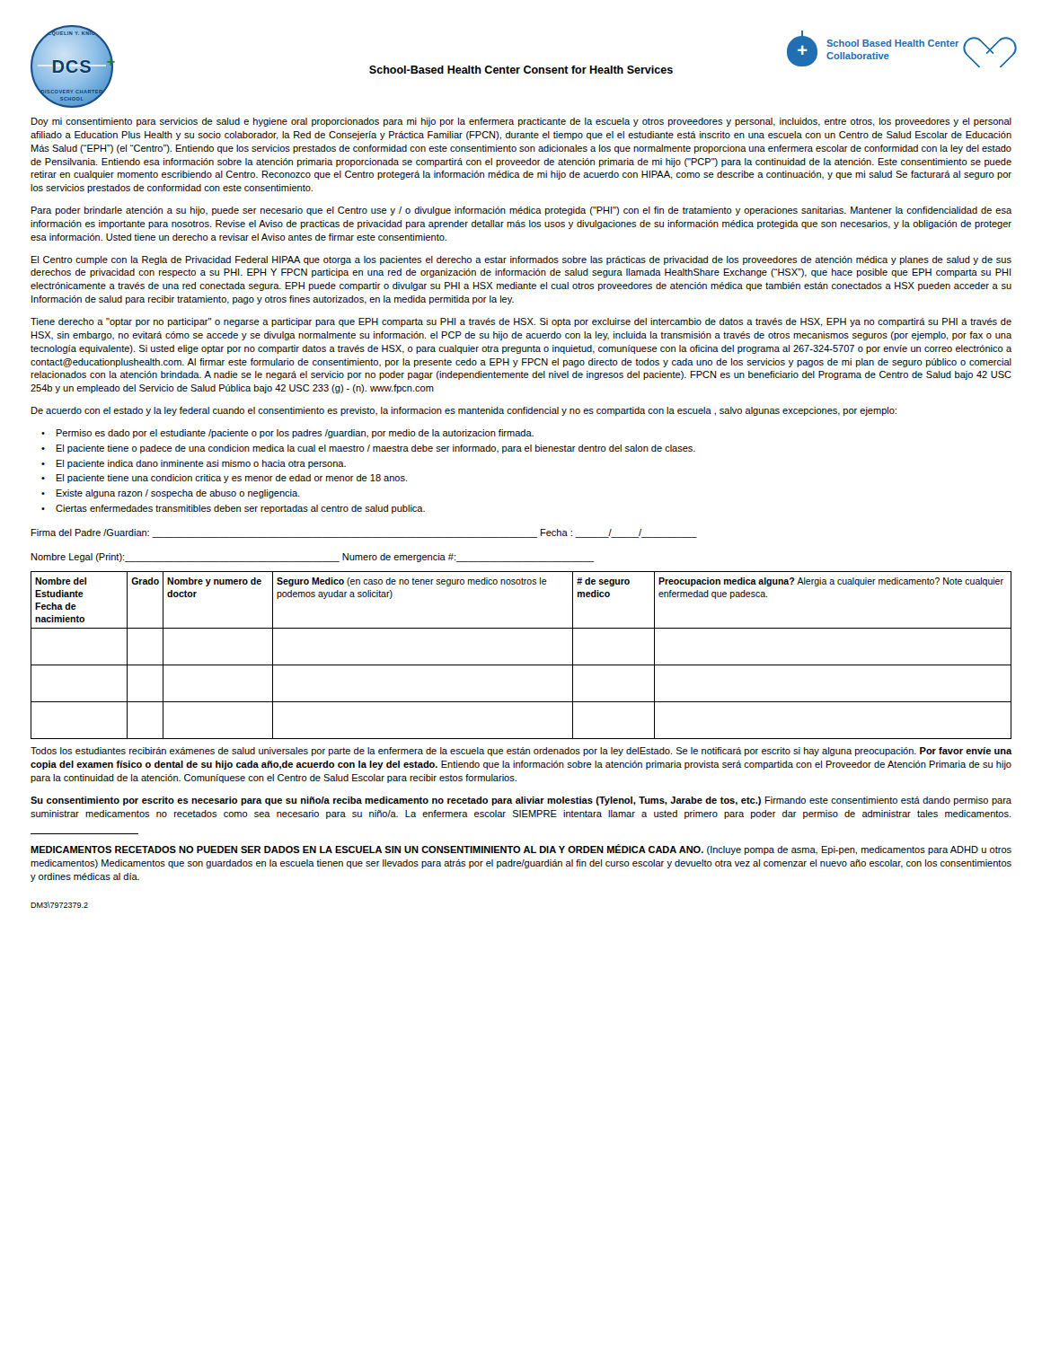JACQUELIN Y. KNIGHT
DCS
DISCOVERY CHARTER SCHOOL
+
School Based Health Center
Collaborative
School-Based Health Center Consent for Health Services
Doy mi consentimiento para servicios de salud e hygiene oral proporcionados para mi hijo por la enfermera practicante de la escuela y otros proveedores y personal, incluidos, entre otros, los proveedores y el personal afiliado a Education Plus Health y su socio colaborador, la Red de Consejería y Práctica Familiar (FPCN), durante el tiempo que el el estudiante está inscrito en una escuela con un Centro de Salud Escolar de Educación Más Salud (“EPH”) (el “Centro”). Entiendo que los servicios prestados de conformidad con este consentimiento son adicionales a los que normalmente proporciona una enfermera escolar de conformidad con la ley del estado de Pensilvania. Entiendo esa información sobre la atención primaria proporcionada se compartirá con el proveedor de atención primaria de mi hijo ("PCP") para la continuidad de la atención. Este consentimiento se puede retirar en cualquier momento escribiendo al Centro. Reconozco que el Centro protegerá la información médica de mi hijo de acuerdo con HIPAA, como se describe a continuación, y que mi salud Se facturará al seguro por los servicios prestados de conformidad con este consentimiento.
Para poder brindarle atención a su hijo, puede ser necesario que el Centro use y / o divulgue información médica protegida ("PHI") con el fin de tratamiento y operaciones sanitarias. Mantener la confidencialidad de esa información es importante para nosotros. Revise el Aviso de practicas de privacidad para aprender detallar más los usos y divulgaciones de su información médica protegida que son necesarios, y la obligación de proteger esa información. Usted tiene un derecho a revisar el Aviso antes de firmar este consentimiento.
El Centro cumple con la Regla de Privacidad Federal HIPAA que otorga a los pacientes el derecho a estar informados sobre las prácticas de privacidad de los proveedores de atención médica y planes de salud y de sus derechos de privacidad con respecto a su PHI. EPH Y FPCN participa en una red de organización de información de salud segura llamada HealthShare Exchange (“HSX”), que hace posible que EPH comparta su PHI electrónicamente a través de una red conectada segura. EPH puede compartir o divulgar su PHI a HSX mediante el cual otros proveedores de atención médica que también están conectados a HSX pueden acceder a su Información de salud para recibir tratamiento, pago y otros fines autorizados, en la medida permitida por la ley.
Tiene derecho a "optar por no participar" o negarse a participar para que EPH comparta su PHI a través de HSX. Si opta por excluirse del intercambio de datos a través de HSX, EPH ya no compartirá su PHI a través de HSX, sin embargo, no evitará cómo se accede y se divulga normalmente su información. el PCP de su hijo de acuerdo con la ley, incluida la transmisión a través de otros mecanismos seguros (por ejemplo, por fax o una tecnología equivalente). Si usted elige optar por no compartir datos a través de HSX, o para cualquier otra pregunta o inquietud, comuníquese con la oficina del programa al 267-324-5707 o por envíe un correo electrónico a contact@educationplushealth.com. Al firmar este formulario de consentimiento, por la presente cedo a EPH y FPCN el pago directo de todos y cada uno de los servicios y pagos de mi plan de seguro público o comercial relacionados con la atención brindada. A nadie se le negará el servicio por no poder pagar (independientemente del nivel de ingresos del paciente). FPCN es un beneficiario del Programa de Centro de Salud bajo 42 USC 254b y un empleado del Servicio de Salud Pública bajo 42 USC 233 (g) - (n). www.fpcn.com
De acuerdo con el estado y la ley federal cuando el consentimiento es previsto, la informacion es mantenida confidencial y no es compartida con la escuela , salvo algunas excepciones, por ejemplo:
Permiso es dado por el estudiante /paciente o por los padres /guardian, por medio de la autorizacion firmada.
El paciente tiene o padece de una condicion medica la cual el maestro / maestra debe ser informado, para el bienestar dentro del salon de clases.
El paciente indica dano inminente asi mismo o hacia otra persona.
El paciente tiene una condicion critica y es menor de edad or menor de 18 anos.
Existe alguna razon / sospecha de abuso o negligencia.
Ciertas enfermedades transmitibles deben ser reportadas al centro de salud publica.
Firma del Padre /Guardian: ______________________________________________________________________ Fecha : ______/_____/__________
Nombre Legal (Print):_______________________________________ Numero de emergencia #:_________________________
| Nombre del Estudiante Fecha de nacimiento | Grado | Nombre y numero de doctor | Seguro Medico (en caso de no tener seguro medico nosotros le podemos ayudar a solicitar) | # de seguro medico | Preocupacion medica alguna? Alergia a cualquier medicamento? Note cualquier enfermedad que padesca. |
| --- | --- | --- | --- | --- | --- |
Todos los estudiantes recibirán exámenes de salud universales por parte de la enfermera de la escuela que están ordenados por la ley delEstado. Se le notificará por escrito si hay alguna preocupación. Por favor envíe una copia del examen físico o dental de su hijo cada año,de acuerdo con la ley del estado. Entiendo que la información sobre la atención primaria provista será compartida con el Proveedor de Atención Primaria de su hijo para la continuidad de la atención. Comuníquese con el Centro de Salud Escolar para recibir estos formularios.
Su consentimiento por escrito es necesario para que su niño/a reciba medicamento no recetado para aliviar molestias (Tylenol, Tums, Jarabe de tos, etc.) Firmando este consentimiento está dando permiso para suministrar medicamentos no recetados como sea necesario para su niño/a. La enfermera escolar SIEMPRE intentara llamar a usted primero para poder dar permiso de administrar tales medicamentos.
MEDICAMENTOS RECETADOS NO PUEDEN SER DADOS EN LA ESCUELA SIN UN CONSENTIMINIENTO AL DIA Y ORDEN MÉDICA CADA ANO. (Incluye pompa de asma, Epi-pen, medicamentos para ADHD u otros medicamentos) Medicamentos que son guardados en la escuela tienen que ser llevados para atrás por el padre/guardián al fin del curso escolar y devuelto otra vez al comenzar el nuevo año escolar, con los consentimientos y ordines médicas al día.
DM3\7972379.2